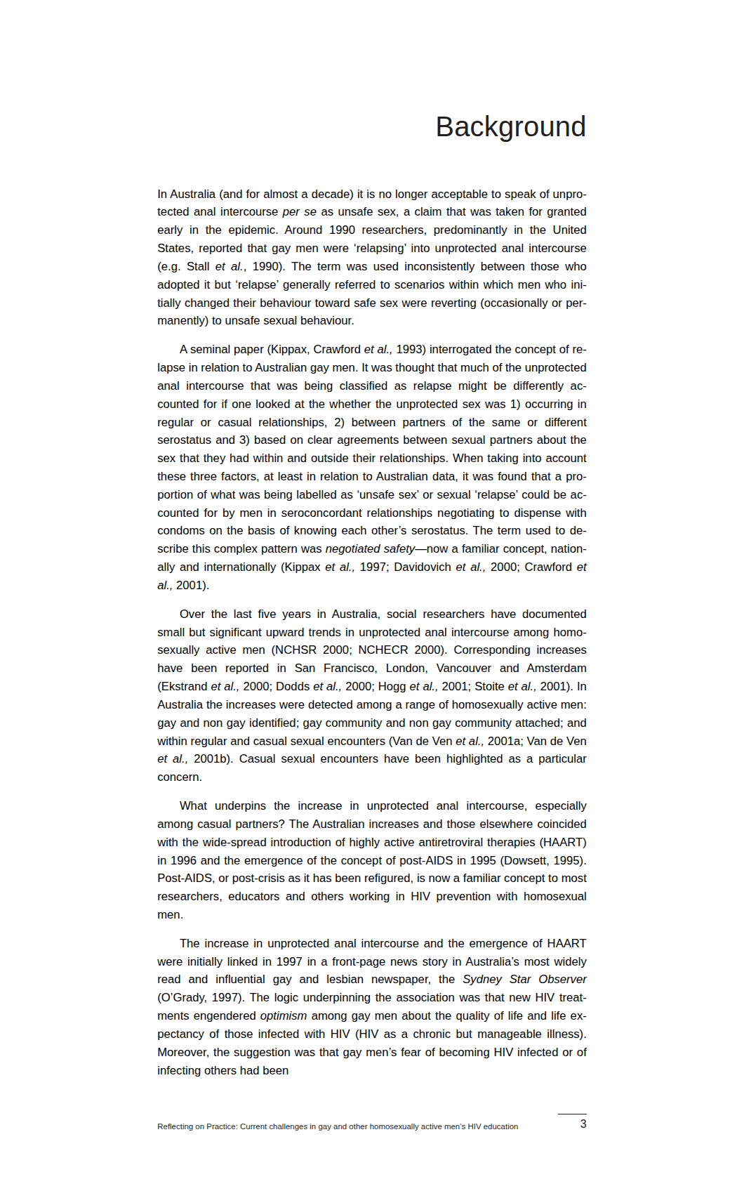Background
In Australia (and for almost a decade) it is no longer acceptable to speak of unprotected anal intercourse per se as unsafe sex, a claim that was taken for granted early in the epidemic. Around 1990 researchers, predominantly in the United States, reported that gay men were ‘relapsing’ into unprotected anal intercourse (e.g. Stall et al., 1990). The term was used inconsistently between those who adopted it but ‘relapse’ generally referred to scenarios within which men who initially changed their behaviour toward safe sex were reverting (occasionally or permanently) to unsafe sexual behaviour.
A seminal paper (Kippax, Crawford et al., 1993) interrogated the concept of relapse in relation to Australian gay men. It was thought that much of the unprotected anal intercourse that was being classified as relapse might be differently accounted for if one looked at the whether the unprotected sex was 1) occurring in regular or casual relationships, 2) between partners of the same or different serostatus and 3) based on clear agreements between sexual partners about the sex that they had within and outside their relationships. When taking into account these three factors, at least in relation to Australian data, it was found that a proportion of what was being labelled as ‘unsafe sex’ or sexual ‘relapse’ could be accounted for by men in seroconcordant relationships negotiating to dispense with condoms on the basis of knowing each other’s serostatus. The term used to describe this complex pattern was negotiated safety—now a familiar concept, nationally and internationally (Kippax et al., 1997; Davidovich et al., 2000; Crawford et al., 2001).
Over the last five years in Australia, social researchers have documented small but significant upward trends in unprotected anal intercourse among homosexually active men (NCHSR 2000; NCHECR 2000). Corresponding increases have been reported in San Francisco, London, Vancouver and Amsterdam (Ekstrand et al., 2000; Dodds et al., 2000; Hogg et al., 2001; Stoite et al., 2001). In Australia the increases were detected among a range of homosexually active men: gay and non gay identified; gay community and non gay community attached; and within regular and casual sexual encounters (Van de Ven et al., 2001a; Van de Ven et al., 2001b). Casual sexual encounters have been highlighted as a particular concern.
What underpins the increase in unprotected anal intercourse, especially among casual partners? The Australian increases and those elsewhere coincided with the wide-spread introduction of highly active antiretroviral therapies (HAART) in 1996 and the emergence of the concept of post-AIDS in 1995 (Dowsett, 1995). Post-AIDS, or post-crisis as it has been refigured, is now a familiar concept to most researchers, educators and others working in HIV prevention with homosexual men.
The increase in unprotected anal intercourse and the emergence of HAART were initially linked in 1997 in a front-page news story in Australia’s most widely read and influential gay and lesbian newspaper, the Sydney Star Observer (O’Grady, 1997). The logic underpinning the association was that new HIV treatments engendered optimism among gay men about the quality of life and life expectancy of those infected with HIV (HIV as a chronic but manageable illness). Moreover, the suggestion was that gay men’s fear of becoming HIV infected or of infecting others had been
Reflecting on Practice: Current challenges in gay and other homosexually active men’s HIV education
3